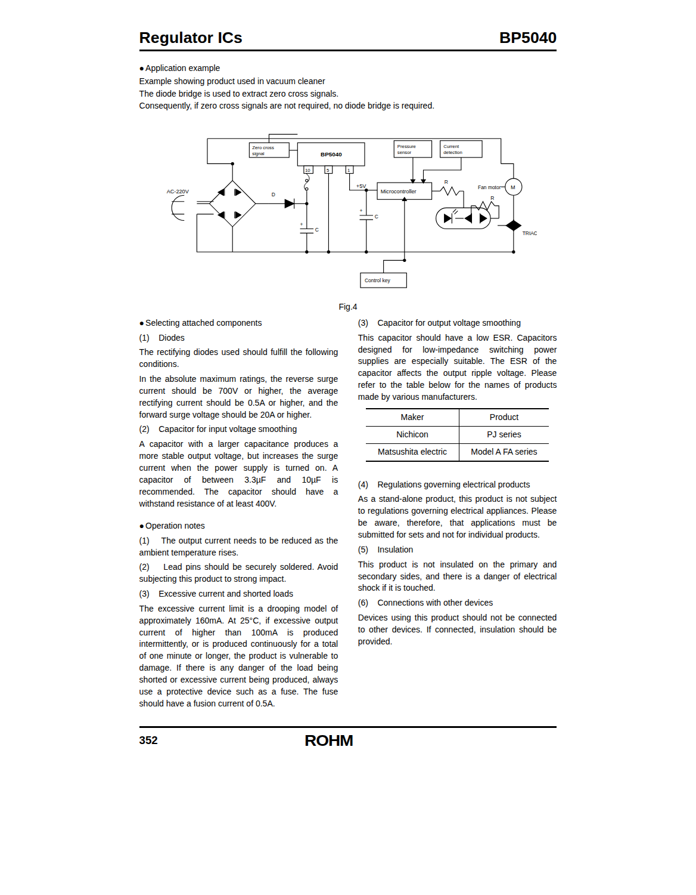Regulator ICs
BP5040
Application example
Example showing product used in vacuum cleaner
The diode bridge is used to extract zero cross signals.
Consequently, if zero cross signals are not required, no diode bridge is required.
AC-220V D C + BP5040 10 5 1 Zero cross signal +5V C + Microcontroller Pressure sensor Current detection Fan motor M R R TRIAC Control key
Fig.4
Selecting attached components
(1) Diodes
The rectifying diodes used should fulfill the following conditions.
In the absolute maximum ratings, the reverse surge current should be 700V or higher, the average rectifying current should be 0.5A or higher, and the forward surge voltage should be 20A or higher.
(2) Capacitor for input voltage smoothing
A capacitor with a larger capacitance produces a more stable output voltage, but increases the surge current when the power supply is turned on. A capacitor of between 3.3µF and 10µF is recommended. The capacitor should have a withstand resistance of at least 400V.
Operation notes
(1) The output current needs to be reduced as the ambient temperature rises.
(2) Lead pins should be securely soldered. Avoid subjecting this product to strong impact.
(3) Excessive current and shorted loads
The excessive current limit is a drooping model of approximately 160mA. At 25°C, if excessive output current of higher than 100mA is produced intermittently, or is produced continuously for a total of one minute or longer, the product is vulnerable to damage. If there is any danger of the load being shorted or excessive current being produced, always use a protective device such as a fuse. The fuse should have a fusion current of 0.5A.
(3) Capacitor for output voltage smoothing
This capacitor should have a low ESR. Capacitors designed for low-impedance switching power supplies are especially suitable. The ESR of the capacitor affects the output ripple voltage. Please refer to the table below for the names of products made by various manufacturers.
| Maker | Product |
| --- | --- |
| Nichicon | PJ series |
| Matsushita electric | Model A FA series |
(4) Regulations governing electrical products
As a stand-alone product, this product is not subject to regulations governing electrical appliances. Please be aware, therefore, that applications must be submitted for sets and not for individual products.
(5) Insulation
This product is not insulated on the primary and secondary sides, and there is a danger of electrical shock if it is touched.
(6) Connections with other devices
Devices using this product should not be connected to other devices. If connected, insulation should be provided.
352
ROHM